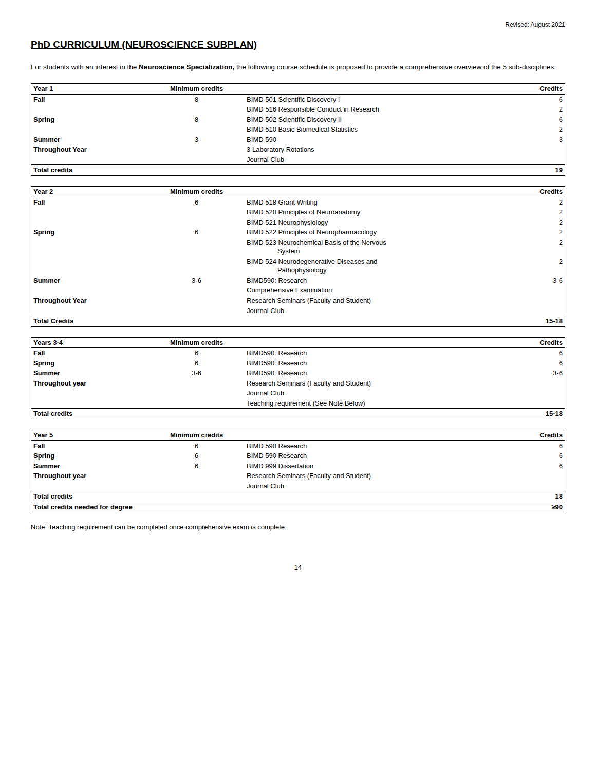Revised: August 2021
PhD CURRICULUM (NEUROSCIENCE SUBPLAN)
For students with an interest in the Neuroscience Specialization, the following course schedule is proposed to provide a comprehensive overview of the 5 sub-disciplines.
| Year 1 | Minimum credits | | Credits |
| Fall | 8 | BIMD 501 Scientific Discovery I | 6 |
| | | BIMD 516 Responsible Conduct in Research | 2 |
| Spring | 8 | BIMD 502 Scientific Discovery II | 6 |
| | | BIMD 510 Basic Biomedical Statistics | 2 |
| Summer | 3 | BIMD 590 | 3 |
| Throughout Year | | 3 Laboratory Rotations | |
| | | Journal Club | |
| Total credits | | | 19 |
| Year 2 | Minimum credits | | Credits |
| Fall | 6 | BIMD 518 Grant Writing | 2 |
| | | BIMD 520 Principles of Neuroanatomy | 2 |
| | | BIMD 521 Neurophysiology | 2 |
| Spring | 6 | BIMD 522 Principles of Neuropharmacology | 2 |
| | | BIMD 523 Neurochemical Basis of the Nervous System | 2 |
| | | BIMD 524 Neurodegenerative Diseases and Pathophysiology | 2 |
| Summer | 3-6 | BIMD590: Research | 3-6 |
| | | Comprehensive Examination | |
| Throughout Year | | Research Seminars (Faculty and Student) | |
| | | Journal Club | |
| Total Credits | | | 15-18 |
| Years 3-4 | Minimum credits | | Credits |
| Fall | 6 | BIMD590: Research | 6 |
| Spring | 6 | BIMD590: Research | 6 |
| Summer | 3-6 | BIMD590: Research | 3-6 |
| Throughout year | | Research Seminars (Faculty and Student) | |
| | | Journal Club | |
| | | Teaching requirement (See Note Below) | |
| Total credits | | | 15-18 |
| Year 5 | Minimum credits | | Credits |
| Fall | 6 | BIMD 590 Research | 6 |
| Spring | 6 | BIMD 590 Research | 6 |
| Summer | 6 | BIMD 999 Dissertation | 6 |
| Throughout year | | Research Seminars (Faculty and Student) | |
| | | Journal Club | |
| Total credits | | | 18 |
| Total credits needed for degree | ≥90 |
Note: Teaching requirement can be completed once comprehensive exam is complete
14